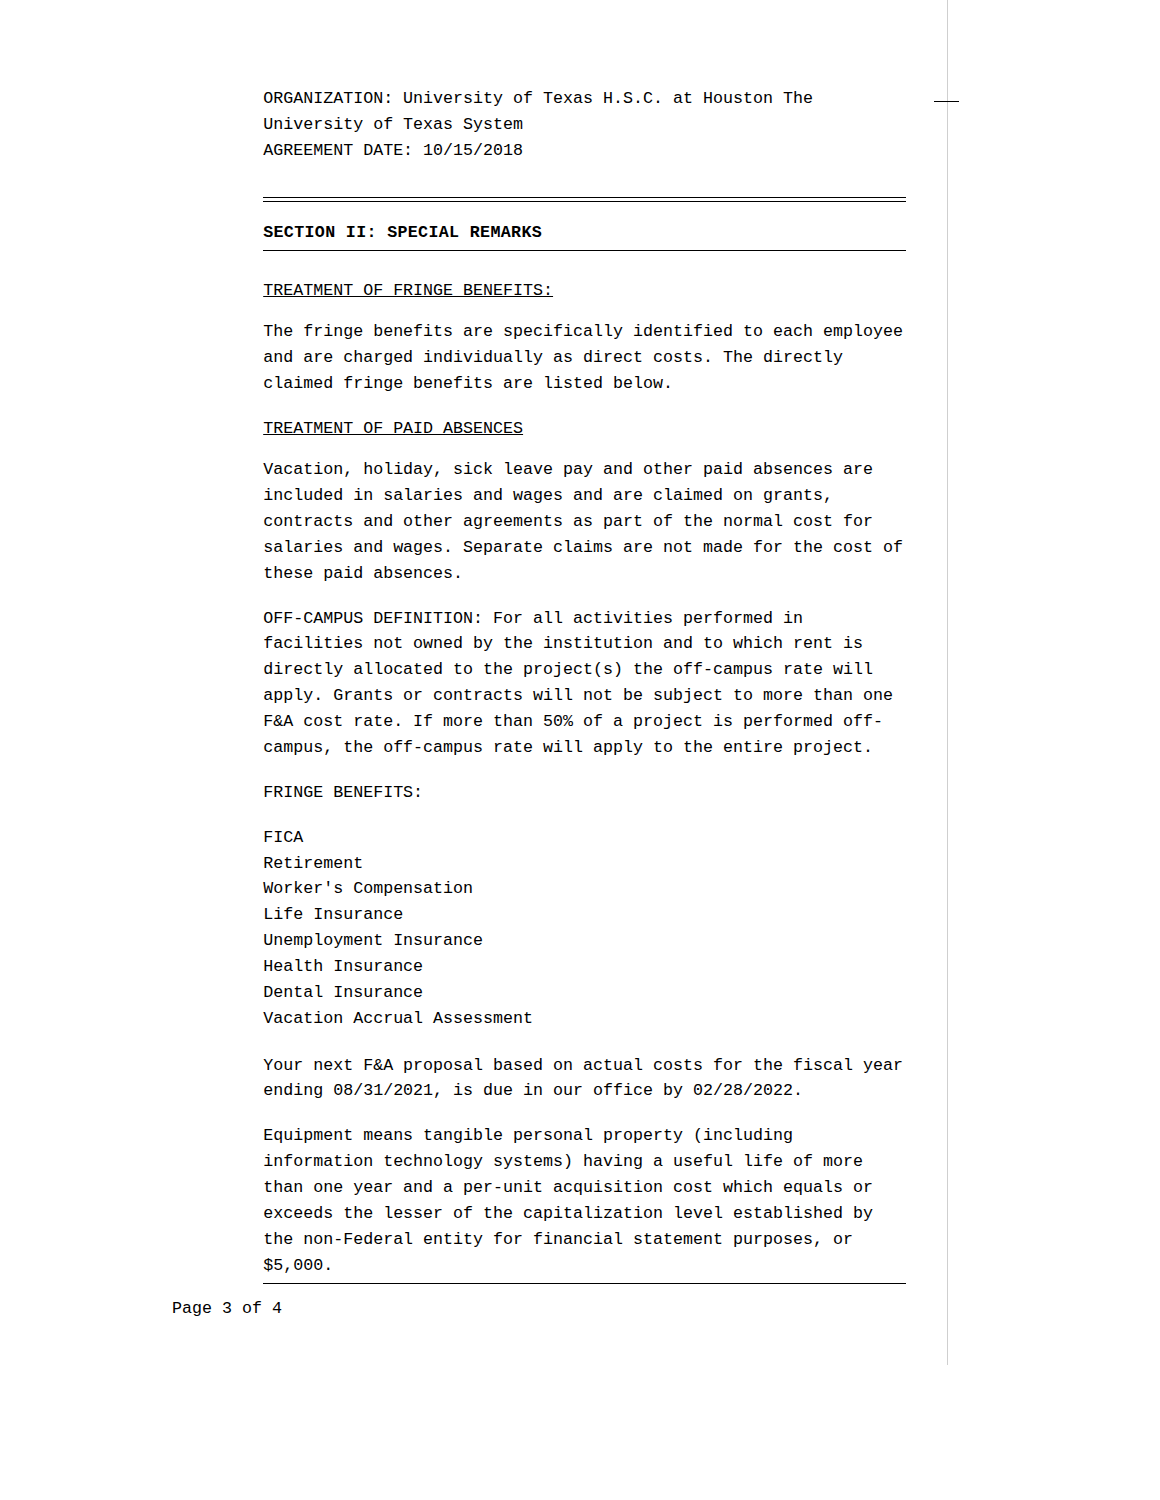ORGANIZATION: University of Texas H.S.C. at Houston The
University of Texas System
AGREEMENT DATE: 10/15/2018
SECTION II: SPECIAL REMARKS
TREATMENT OF FRINGE BENEFITS:
The fringe benefits are specifically identified to each employee and are charged individually as direct costs. The directly claimed fringe benefits are listed below.
TREATMENT OF PAID ABSENCES
Vacation, holiday, sick leave pay and other paid absences are included in salaries and wages and are claimed on grants, contracts and other agreements as part of the normal cost for salaries and wages. Separate claims are not made for the cost of these paid absences.
OFF-CAMPUS DEFINITION: For all activities performed in facilities not owned by the institution and to which rent is directly allocated to the project(s) the off-campus rate will apply. Grants or contracts will not be subject to more than one F&A cost rate. If more than 50% of a project is performed off-campus, the off-campus rate will apply to the entire project.
FRINGE BENEFITS:
FICA
Retirement
Worker's Compensation
Life Insurance
Unemployment Insurance
Health Insurance
Dental Insurance
Vacation Accrual Assessment
Your next F&A proposal based on actual costs for the fiscal year ending 08/31/2021, is due in our office by 02/28/2022.
Equipment means tangible personal property (including information technology systems) having a useful life of more than one year and a per-unit acquisition cost which equals or exceeds the lesser of the capitalization level established by the non-Federal entity for financial statement purposes, or $5,000.
Page 3 of 4